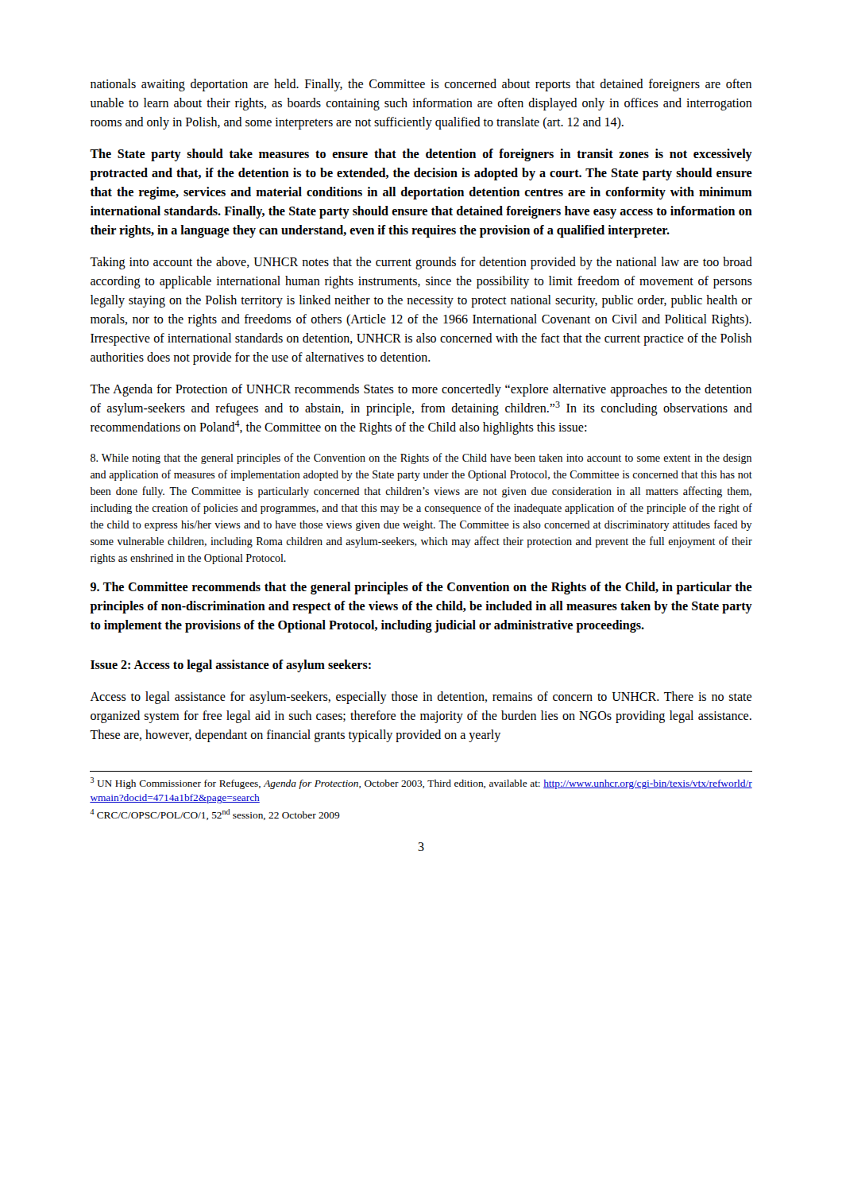nationals awaiting deportation are held. Finally, the Committee is concerned about reports that detained foreigners are often unable to learn about their rights, as boards containing such information are often displayed only in offices and interrogation rooms and only in Polish, and some interpreters are not sufficiently qualified to translate (art. 12 and 14).
The State party should take measures to ensure that the detention of foreigners in transit zones is not excessively protracted and that, if the detention is to be extended, the decision is adopted by a court. The State party should ensure that the regime, services and material conditions in all deportation detention centres are in conformity with minimum international standards. Finally, the State party should ensure that detained foreigners have easy access to information on their rights, in a language they can understand, even if this requires the provision of a qualified interpreter.
Taking into account the above, UNHCR notes that the current grounds for detention provided by the national law are too broad according to applicable international human rights instruments, since the possibility to limit freedom of movement of persons legally staying on the Polish territory is linked neither to the necessity to protect national security, public order, public health or morals, nor to the rights and freedoms of others (Article 12 of the 1966 International Covenant on Civil and Political Rights). Irrespective of international standards on detention, UNHCR is also concerned with the fact that the current practice of the Polish authorities does not provide for the use of alternatives to detention.
The Agenda for Protection of UNHCR recommends States to more concertedly “explore alternative approaches to the detention of asylum-seekers and refugees and to abstain, in principle, from detaining children.”3 In its concluding observations and recommendations on Poland4, the Committee on the Rights of the Child also highlights this issue:
8. While noting that the general principles of the Convention on the Rights of the Child have been taken into account to some extent in the design and application of measures of implementation adopted by the State party under the Optional Protocol, the Committee is concerned that this has not been done fully. The Committee is particularly concerned that children’s views are not given due consideration in all matters affecting them, including the creation of policies and programmes, and that this may be a consequence of the inadequate application of the principle of the right of the child to express his/her views and to have those views given due weight. The Committee is also concerned at discriminatory attitudes faced by some vulnerable children, including Roma children and asylum-seekers, which may affect their protection and prevent the full enjoyment of their rights as enshrined in the Optional Protocol.
9. The Committee recommends that the general principles of the Convention on the Rights of the Child, in particular the principles of non-discrimination and respect of the views of the child, be included in all measures taken by the State party to implement the provisions of the Optional Protocol, including judicial or administrative proceedings.
Issue 2: Access to legal assistance of asylum seekers:
Access to legal assistance for asylum-seekers, especially those in detention, remains of concern to UNHCR. There is no state organized system for free legal aid in such cases; therefore the majority of the burden lies on NGOs providing legal assistance. These are, however, dependant on financial grants typically provided on a yearly
3 UN High Commissioner for Refugees, Agenda for Protection, October 2003, Third edition, available at: http://www.unhcr.org/cgi-bin/texis/vtx/refworld/rwmain?docid=4714a1bf2&page=search
4 CRC/C/OPSC/POL/CO/1, 52nd session, 22 October 2009
3